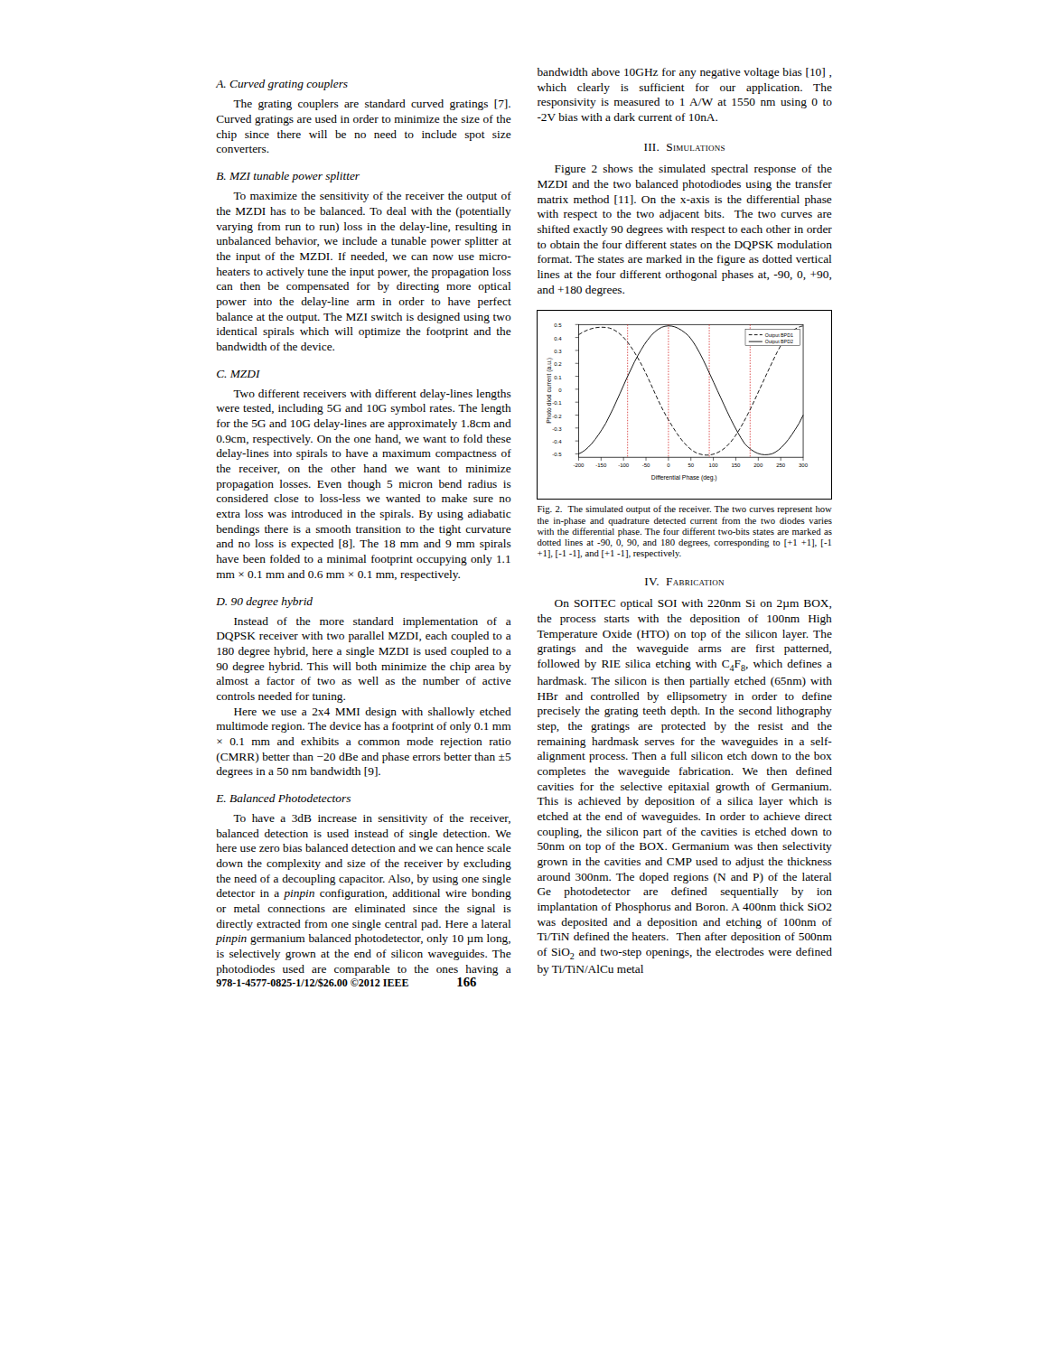A. Curved grating couplers
The grating couplers are standard curved gratings [7]. Curved gratings are used in order to minimize the size of the chip since there will be no need to include spot size converters.
B. MZI tunable power splitter
To maximize the sensitivity of the receiver the output of the MZDI has to be balanced. To deal with the (potentially varying from run to run) loss in the delay-line, resulting in unbalanced behavior, we include a tunable power splitter at the input of the MZDI. If needed, we can now use micro-heaters to actively tune the input power, the propagation loss can then be compensated for by directing more optical power into the delay-line arm in order to have perfect balance at the output. The MZI switch is designed using two identical spirals which will optimize the footprint and the bandwidth of the device.
C. MZDI
Two different receivers with different delay-lines lengths were tested, including 5G and 10G symbol rates. The length for the 5G and 10G delay-lines are approximately 1.8cm and 0.9cm, respectively. On the one hand, we want to fold these delay-lines into spirals to have a maximum compactness of the receiver, on the other hand we want to minimize propagation losses. Even though 5 micron bend radius is considered close to loss-less we wanted to make sure no extra loss was introduced in the spirals. By using adiabatic bendings there is a smooth transition to the tight curvature and no loss is expected [8]. The 18 mm and 9 mm spirals have been folded to a minimal footprint occupying only 1.1 mm × 0.1 mm and 0.6 mm × 0.1 mm, respectively.
D. 90 degree hybrid
Instead of the more standard implementation of a DQPSK receiver with two parallel MZDI, each coupled to a 180 degree hybrid, here a single MZDI is used coupled to a 90 degree hybrid. This will both minimize the chip area by almost a factor of two as well as the number of active controls needed for tuning.
Here we use a 2x4 MMI design with shallowly etched multimode region. The device has a footprint of only 0.1 mm × 0.1 mm and exhibits a common mode rejection ratio (CMRR) better than −20 dBe and phase errors better than ±5 degrees in a 50 nm bandwidth [9].
E. Balanced Photodetectors
To have a 3dB increase in sensitivity of the receiver, balanced detection is used instead of single detection. We here use zero bias balanced detection and we can hence scale down the complexity and size of the receiver by excluding the need of a decoupling capacitor. Also, by using one single detector in a pinpin configuration, additional wire bonding or metal connections are eliminated since the signal is directly extracted from one single central pad. Here a lateral pinpin germanium balanced photodetector, only 10 µm long, is selectively grown at the end of silicon waveguides. The photodiodes used are comparable to the ones having a bandwidth above 10GHz for any negative voltage bias [10] , which clearly is sufficient for our application. The responsivity is measured to 1 A/W at 1550 nm using 0 to -2V bias with a dark current of 10nA.
III. Simulations
Figure 2 shows the simulated spectral response of the MZDI and the two balanced photodiodes using the transfer matrix method [11]. On the x-axis is the differential phase with respect to the two adjacent bits. The two curves are shifted exactly 90 degrees with respect to each other in order to obtain the four different states on the DQPSK modulation format. The states are marked in the figure as dotted vertical lines at the four different orthogonal phases at, -90, 0, +90, and +180 degrees.
0.5 0.4 0.3 0.2 0.1 0 -0.1 -0.2 -0.3 -0.4 -0.5 -200 -150 -100 -50 0 50 100 150 200 250 300 Differential Phase (deg.) Photo diod current (a.u.) Output BPD1 Output BPD2
Fig. 2. The simulated output of the receiver. The two curves represent how the in-phase and quadrature detected current from the two diodes varies with the differential phase. The four different two-bits states are marked as dotted lines at -90, 0, 90, and 180 degrees, corresponding to [+1 +1], [-1 +1], [-1 -1], and [+1 -1], respectively.
IV. Fabrication
On SOITEC optical SOI with 220nm Si on 2µm BOX, the process starts with the deposition of 100nm High Temperature Oxide (HTO) on top of the silicon layer. The gratings and the waveguide arms are first patterned, followed by RIE silica etching with C4 F8, which defines a hardmask. The silicon is then partially etched (65nm) with HBr and controlled by ellipsometry in order to define precisely the grating teeth depth. In the second lithography step, the gratings are protected by the resist and the remaining hardmask serves for the waveguides in a self-alignment process. Then a full silicon etch down to the box completes the waveguide fabrication. We then defined cavities for the selective epitaxial growth of Germanium. This is achieved by deposition of a silica layer which is etched at the end of waveguides. In order to achieve direct coupling, the silicon part of the cavities is etched down to 50nm on top of the BOX. Germanium was then selectivity grown in the cavities and CMP used to adjust the thickness around 300nm. The doped regions (N and P) of the lateral Ge photodetector are defined sequentially by ion implantation of Phosphorus and Boron. A 400nm thick SiO2 was deposited and a deposition and etching of 100nm of Ti/TiN defined the heaters. Then after deposition of 500nm of SiO2 and two-step openings, the electrodes were defined by Ti/TiN/AlCu metal
978-1-4577-0825-1/12/$26.00 ©2012 IEEE 166